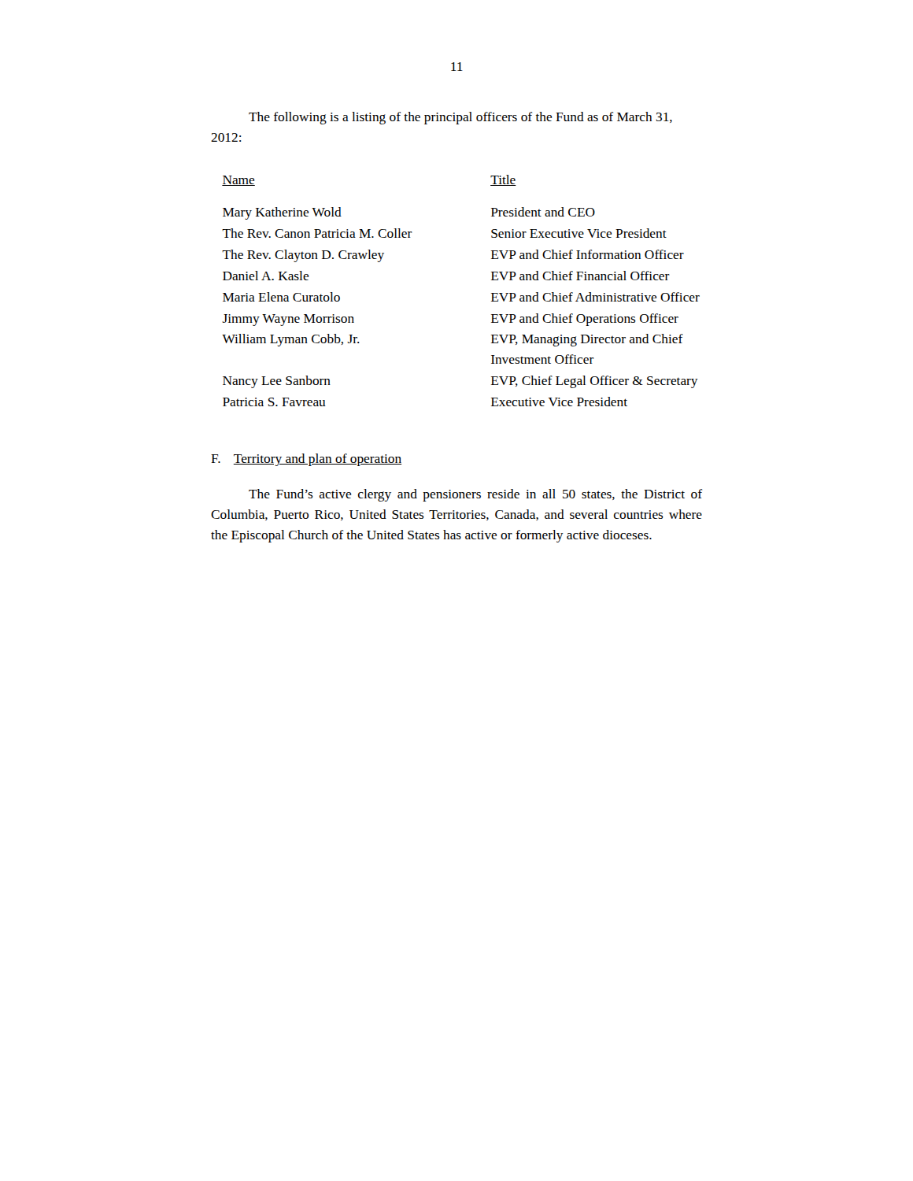11
The following is a listing of the principal officers of the Fund as of March 31, 2012:
| Name | Title |
| --- | --- |
| Mary Katherine Wold | President and CEO |
| The Rev. Canon Patricia M. Coller | Senior Executive Vice President |
| The Rev. Clayton D. Crawley | EVP and Chief Information Officer |
| Daniel A. Kasle | EVP and Chief Financial Officer |
| Maria Elena Curatolo | EVP and Chief Administrative Officer |
| Jimmy Wayne Morrison | EVP and Chief Operations Officer |
| William Lyman Cobb, Jr. | EVP, Managing Director and Chief Investment Officer |
| Nancy Lee Sanborn | EVP, Chief Legal Officer & Secretary |
| Patricia S. Favreau | Executive Vice President |
F. Territory and plan of operation
The Fund’s active clergy and pensioners reside in all 50 states, the District of Columbia, Puerto Rico, United States Territories, Canada, and several countries where the Episcopal Church of the United States has active or formerly active dioceses.